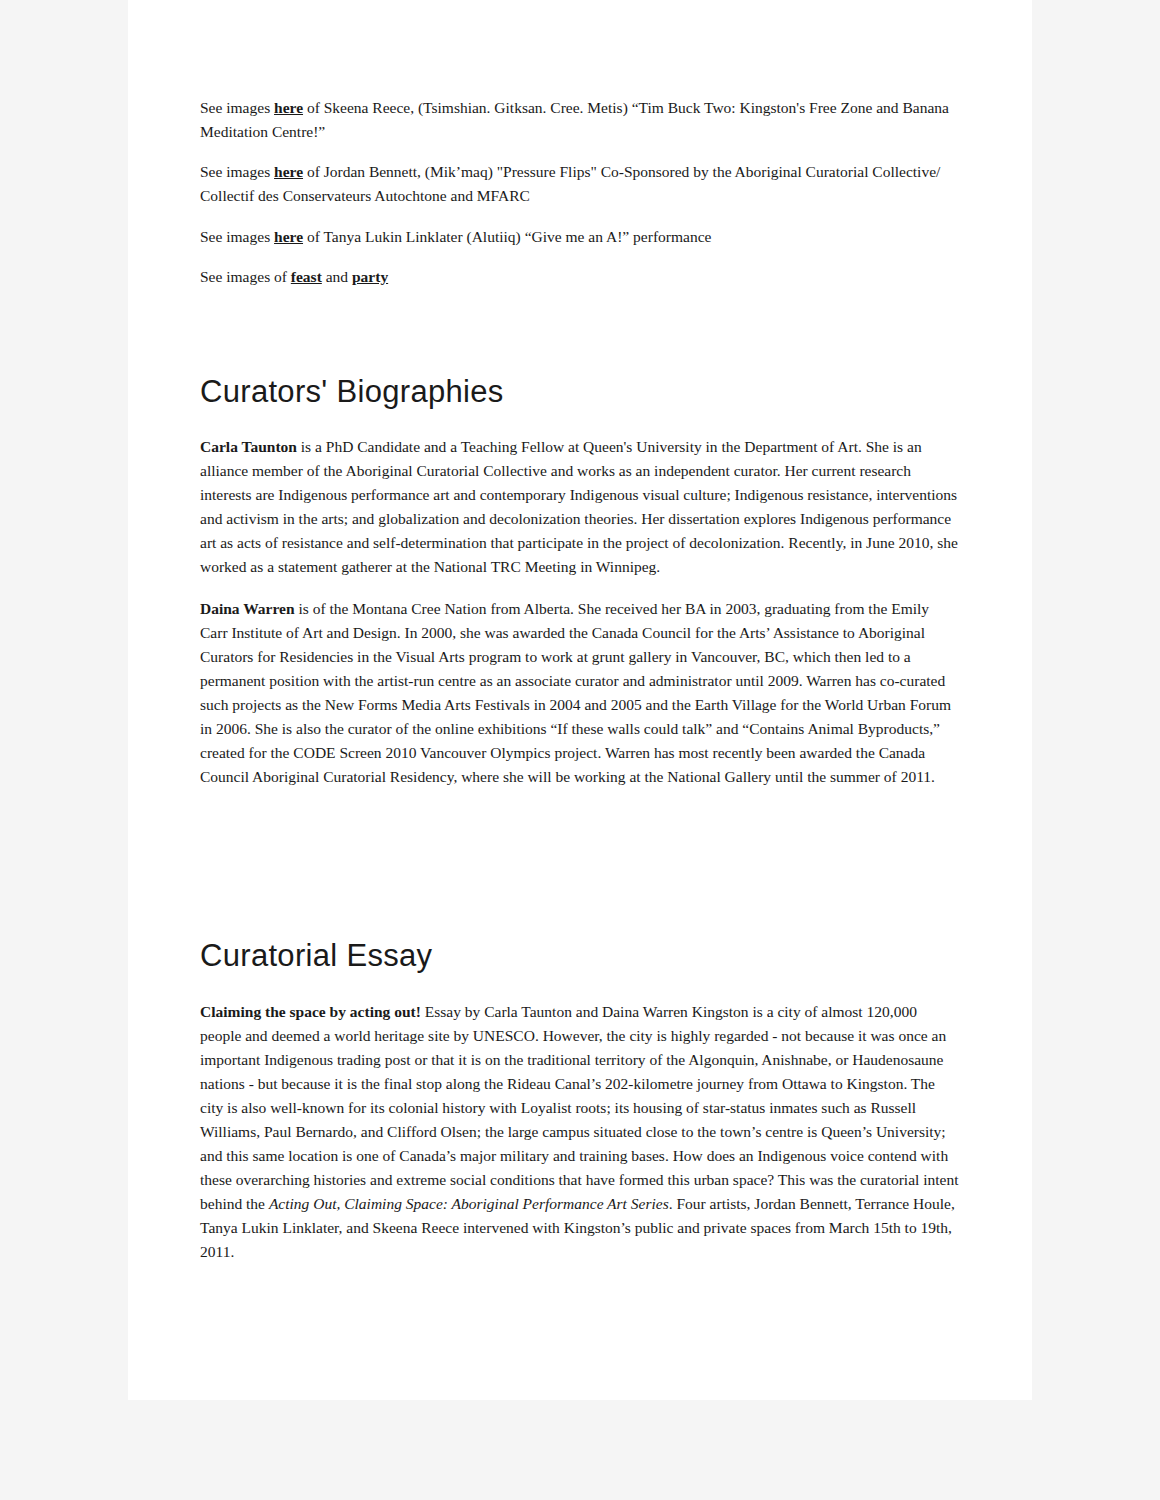See images here of Skeena Reece, (Tsimshian. Gitksan. Cree. Metis) “Tim Buck Two: Kingston's Free Zone and Banana Meditation Centre!”
See images here of Jordan Bennett, (Mik’maq) "Pressure Flips" Co-Sponsored by the Aboriginal Curatorial Collective/ Collectif des Conservateurs Autochtone and MFARC
See images here of Tanya Lukin Linklater (Alutiiq) “Give me an A!” performance
See images of feast and party
Curators' Biographies
Carla Taunton is a PhD Candidate and a Teaching Fellow at Queen's University in the Department of Art. She is an alliance member of the Aboriginal Curatorial Collective and works as an independent curator. Her current research interests are Indigenous performance art and contemporary Indigenous visual culture; Indigenous resistance, interventions and activism in the arts; and globalization and decolonization theories. Her dissertation explores Indigenous performance art as acts of resistance and self-determination that participate in the project of decolonization. Recently, in June 2010, she worked as a statement gatherer at the National TRC Meeting in Winnipeg.
Daina Warren is of the Montana Cree Nation from Alberta. She received her BA in 2003, graduating from the Emily Carr Institute of Art and Design. In 2000, she was awarded the Canada Council for the Arts’ Assistance to Aboriginal Curators for Residencies in the Visual Arts program to work at grunt gallery in Vancouver, BC, which then led to a permanent position with the artist-run centre as an associate curator and administrator until 2009. Warren has co-curated such projects as the New Forms Media Arts Festivals in 2004 and 2005 and the Earth Village for the World Urban Forum in 2006. She is also the curator of the online exhibitions “If these walls could talk” and “Contains Animal Byproducts,” created for the CODE Screen 2010 Vancouver Olympics project. Warren has most recently been awarded the Canada Council Aboriginal Curatorial Residency, where she will be working at the National Gallery until the summer of 2011.
Curatorial Essay
Claiming the space by acting out! Essay by Carla Taunton and Daina Warren Kingston is a city of almost 120,000 people and deemed a world heritage site by UNESCO. However, the city is highly regarded - not because it was once an important Indigenous trading post or that it is on the traditional territory of the Algonquin, Anishnabe, or Haudenosaune nations - but because it is the final stop along the Rideau Canal’s 202-kilometre journey from Ottawa to Kingston. The city is also well-known for its colonial history with Loyalist roots; its housing of star-status inmates such as Russell Williams, Paul Bernardo, and Clifford Olsen; the large campus situated close to the town’s centre is Queen’s University; and this same location is one of Canada’s major military and training bases. How does an Indigenous voice contend with these overarching histories and extreme social conditions that have formed this urban space? This was the curatorial intent behind the Acting Out, Claiming Space: Aboriginal Performance Art Series. Four artists, Jordan Bennett, Terrance Houle, Tanya Lukin Linklater, and Skeena Reece intervened with Kingston’s public and private spaces from March 15th to 19th, 2011.